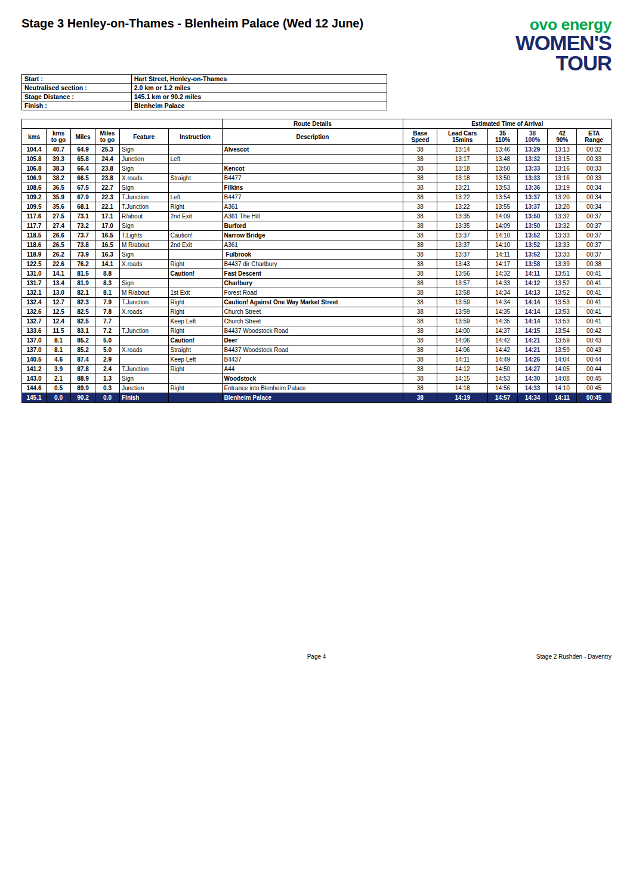Stage 3 Henley-on-Thames - Blenheim Palace (Wed 12 June)
ovo energy WOMEN'S TOUR
| Start : | Hart Street, Henley-on-Thames |
| Neutralised section : | 2.0 km or 1.2 miles |
| Stage Distance : | 145.1 km or 90.2 miles |
| Finish : | Blenheim Palace |
| | Route Details | Estimated Time of Arrival |
| --- | --- | --- |
| kms | kms to go | Miles | Miles to go | Feature | Instruction | Description | Base Speed | Lead Cars 15mins | 35 110% | 38 100% | 42 90% | ETA Range |
| 104.4 | 40.7 | 64.9 | 25.3 | Sign | | Alvescot | 38 | 13:14 | 13:46 | 13:29 | 13:13 | 00:32 |
| 105.8 | 39.3 | 65.8 | 24.4 | Junction | Left | | 38 | 13:17 | 13:48 | 13:32 | 13:15 | 00:33 |
| 106.8 | 38.3 | 66.4 | 23.8 | Sign | | Kencot | 38 | 13:18 | 13:50 | 13:33 | 13:16 | 00:33 |
| 106.9 | 38.2 | 66.5 | 23.8 | X.roads | Straight | B4477 | 38 | 13:18 | 13:50 | 13:33 | 13:16 | 00:33 |
| 108.6 | 36.5 | 67.5 | 22.7 | Sign | | Filkins | 38 | 13:21 | 13:53 | 13:36 | 13:19 | 00:34 |
| 109.2 | 35.9 | 67.9 | 22.3 | T.Junction | Left | B4477 | 38 | 13:22 | 13:54 | 13:37 | 13:20 | 00:34 |
| 109.5 | 35.6 | 68.1 | 22.1 | T.Junction | Right | A361 | 38 | 13:22 | 13:55 | 13:37 | 13:20 | 00:34 |
| 117.6 | 27.5 | 73.1 | 17.1 | R/about | 2nd Exit | A361 The Hill | 38 | 13:35 | 14:09 | 13:50 | 13:32 | 00:37 |
| 117.7 | 27.4 | 73.2 | 17.0 | Sign | | Burford | 38 | 13:35 | 14:09 | 13:50 | 13:32 | 00:37 |
| 118.5 | 26.6 | 73.7 | 16.5 | T.Lights | Caution! | Narrow Bridge | 38 | 13:37 | 14:10 | 13:52 | 13:33 | 00:37 |
| 118.6 | 26.5 | 73.8 | 16.5 | M R/about | 2nd Exit | A361 | 38 | 13:37 | 14:10 | 13:52 | 13:33 | 00:37 |
| 118.9 | 26.2 | 73.9 | 16.3 | Sign | | Fulbrook | 38 | 13:37 | 14:11 | 13:52 | 13:33 | 00:37 |
| 122.5 | 22.6 | 76.2 | 14.1 | X.roads | Right | B4437 dir Charlbury | 38 | 13:43 | 14:17 | 13:58 | 13:39 | 00:38 |
| 131.0 | 14.1 | 81.5 | 8.8 | | Caution! | Fast Descent | 38 | 13:56 | 14:32 | 14:11 | 13:51 | 00:41 |
| 131.7 | 13.4 | 81.9 | 8.3 | Sign | | Charlbury | 38 | 13:57 | 14:33 | 14:12 | 13:52 | 00:41 |
| 132.1 | 13.0 | 82.1 | 8.1 | M R/about | 1st Exit | Forest Road | 38 | 13:58 | 14:34 | 14:13 | 13:52 | 00:41 |
| 132.4 | 12.7 | 82.3 | 7.9 | T.Junction | Right | Caution! Against One Way Market Street | 38 | 13:59 | 14:34 | 14:14 | 13:53 | 00:41 |
| 132.6 | 12.5 | 82.5 | 7.8 | X.roads | Right | Church Street | 38 | 13:59 | 14:35 | 14:14 | 13:53 | 00:41 |
| 132.7 | 12.4 | 82.5 | 7.7 | | Keep Left | Church Street | 38 | 13:59 | 14:35 | 14:14 | 13:53 | 00:41 |
| 133.6 | 11.5 | 83.1 | 7.2 | T.Junction | Right | B4437 Woodstock Road | 38 | 14:00 | 14:37 | 14:15 | 13:54 | 00:42 |
| 137.0 | 8.1 | 85.2 | 5.0 | | Caution! | Deer | 38 | 14:06 | 14:42 | 14:21 | 13:59 | 00:43 |
| 137.0 | 8.1 | 85.2 | 5.0 | X.roads | Straight | B4437 Woodstock Road | 38 | 14:06 | 14:42 | 14:21 | 13:59 | 00:43 |
| 140.5 | 4.6 | 87.4 | 2.9 | | Keep Left | B4437 | 38 | 14:11 | 14:49 | 14:26 | 14:04 | 00:44 |
| 141.2 | 3.9 | 87.8 | 2.4 | T.Junction | Right | A44 | 38 | 14:12 | 14:50 | 14:27 | 14:05 | 00:44 |
| 143.0 | 2.1 | 88.9 | 1.3 | Sign | | Woodstock | 38 | 14:15 | 14:53 | 14:30 | 14:08 | 00:45 |
| 144.6 | 0.5 | 89.9 | 0.3 | Junction | Right | Entrance into Blenheim Palace | 38 | 14:18 | 14:56 | 14:33 | 14:10 | 00:45 |
| 145.1 | 0.0 | 90.2 | 0.0 | Finish | | Blenheim Palace | 38 | 14:19 | 14:57 | 14:34 | 14:11 | 00:45 |
Page 4
Stage 2 Rushden - Daventry